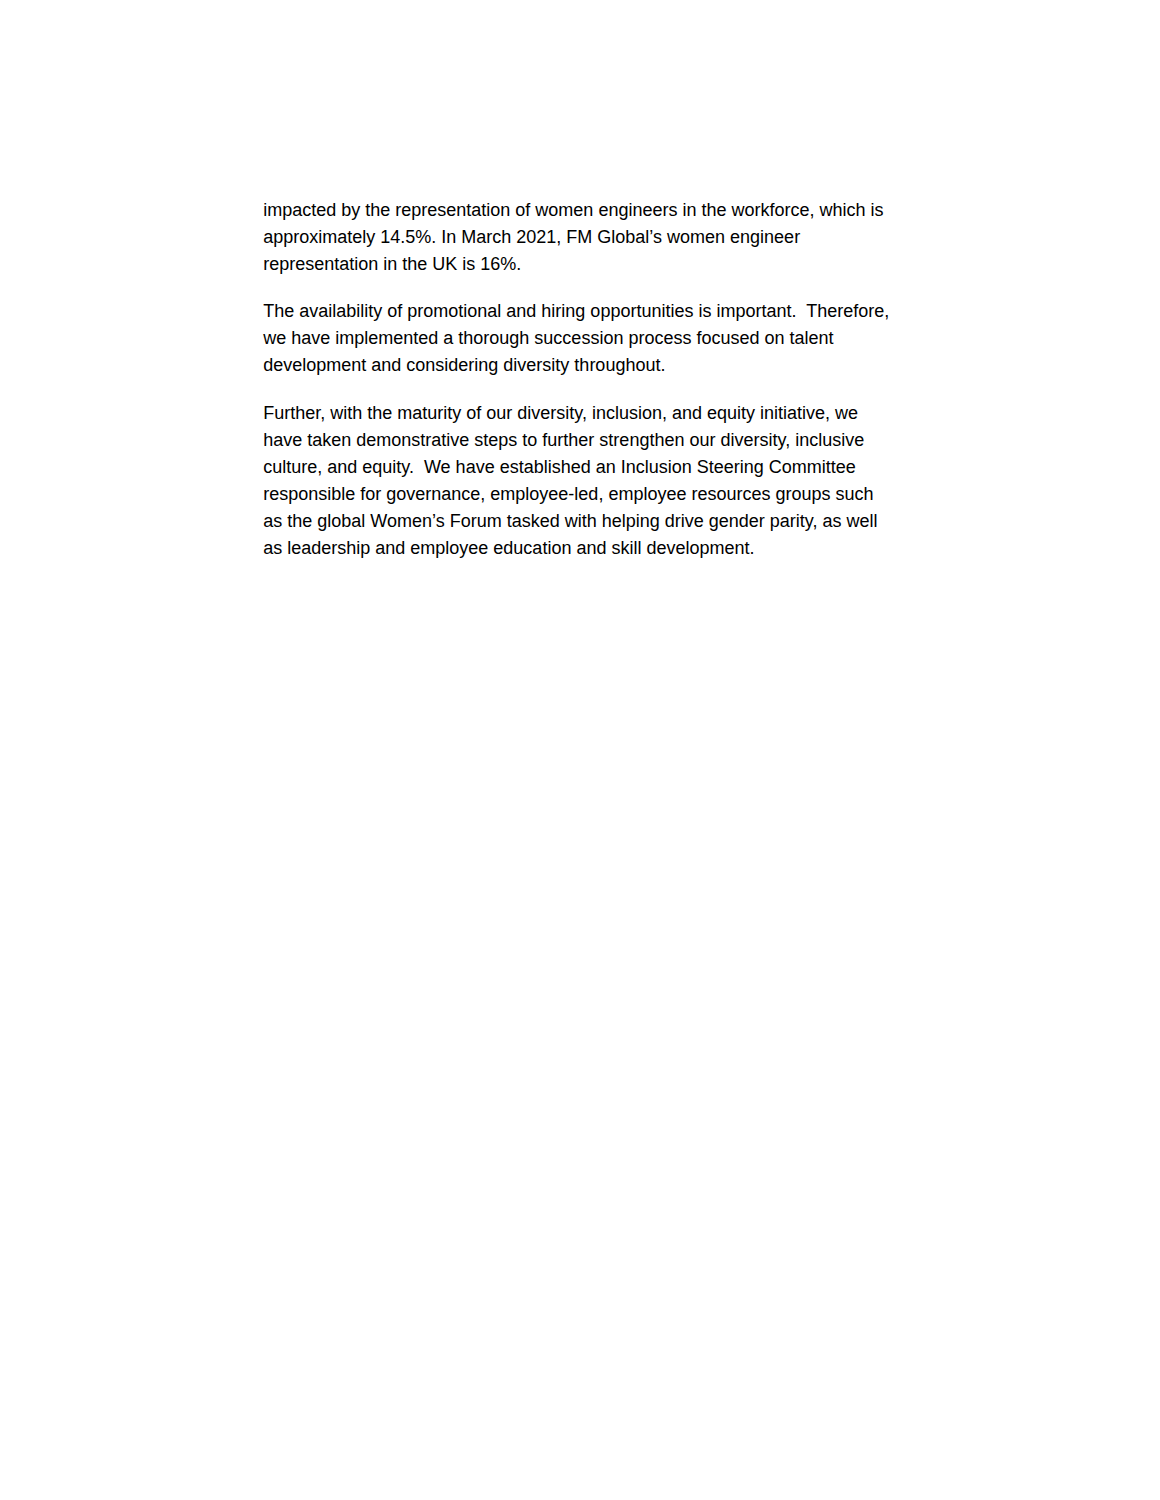impacted by the representation of women engineers in the workforce, which is approximately 14.5%. In March 2021, FM Global’s women engineer representation in the UK is 16%.
The availability of promotional and hiring opportunities is important. Therefore, we have implemented a thorough succession process focused on talent development and considering diversity throughout.
Further, with the maturity of our diversity, inclusion, and equity initiative, we have taken demonstrative steps to further strengthen our diversity, inclusive culture, and equity. We have established an Inclusion Steering Committee responsible for governance, employee-led, employee resources groups such as the global Women’s Forum tasked with helping drive gender parity, as well as leadership and employee education and skill development.